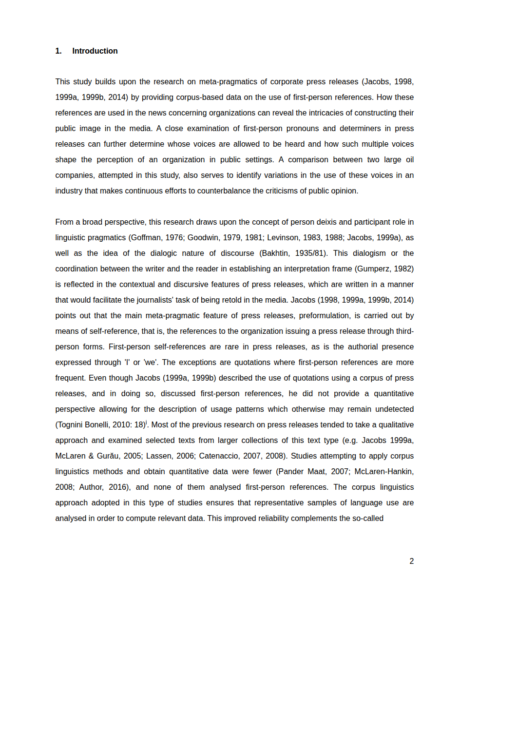1. Introduction
This study builds upon the research on meta-pragmatics of corporate press releases (Jacobs, 1998, 1999a, 1999b, 2014) by providing corpus-based data on the use of first-person references. How these references are used in the news concerning organizations can reveal the intricacies of constructing their public image in the media. A close examination of first-person pronouns and determiners in press releases can further determine whose voices are allowed to be heard and how such multiple voices shape the perception of an organization in public settings. A comparison between two large oil companies, attempted in this study, also serves to identify variations in the use of these voices in an industry that makes continuous efforts to counterbalance the criticisms of public opinion.
From a broad perspective, this research draws upon the concept of person deixis and participant role in linguistic pragmatics (Goffman, 1976; Goodwin, 1979, 1981; Levinson, 1983, 1988; Jacobs, 1999a), as well as the idea of the dialogic nature of discourse (Bakhtin, 1935/81). This dialogism or the coordination between the writer and the reader in establishing an interpretation frame (Gumperz, 1982) is reflected in the contextual and discursive features of press releases, which are written in a manner that would facilitate the journalists' task of being retold in the media. Jacobs (1998, 1999a, 1999b, 2014) points out that the main meta-pragmatic feature of press releases, preformulation, is carried out by means of self-reference, that is, the references to the organization issuing a press release through third-person forms. First-person self-references are rare in press releases, as is the authorial presence expressed through 'I' or 'we'. The exceptions are quotations where first-person references are more frequent. Even though Jacobs (1999a, 1999b) described the use of quotations using a corpus of press releases, and in doing so, discussed first-person references, he did not provide a quantitative perspective allowing for the description of usage patterns which otherwise may remain undetected (Tognini Bonelli, 2010: 18)i. Most of the previous research on press releases tended to take a qualitative approach and examined selected texts from larger collections of this text type (e.g. Jacobs 1999a, McLaren & Gurău, 2005; Lassen, 2006; Catenaccio, 2007, 2008). Studies attempting to apply corpus linguistics methods and obtain quantitative data were fewer (Pander Maat, 2007; McLaren-Hankin, 2008; Author, 2016), and none of them analysed first-person references. The corpus linguistics approach adopted in this type of studies ensures that representative samples of language use are analysed in order to compute relevant data. This improved reliability complements the so-called
2